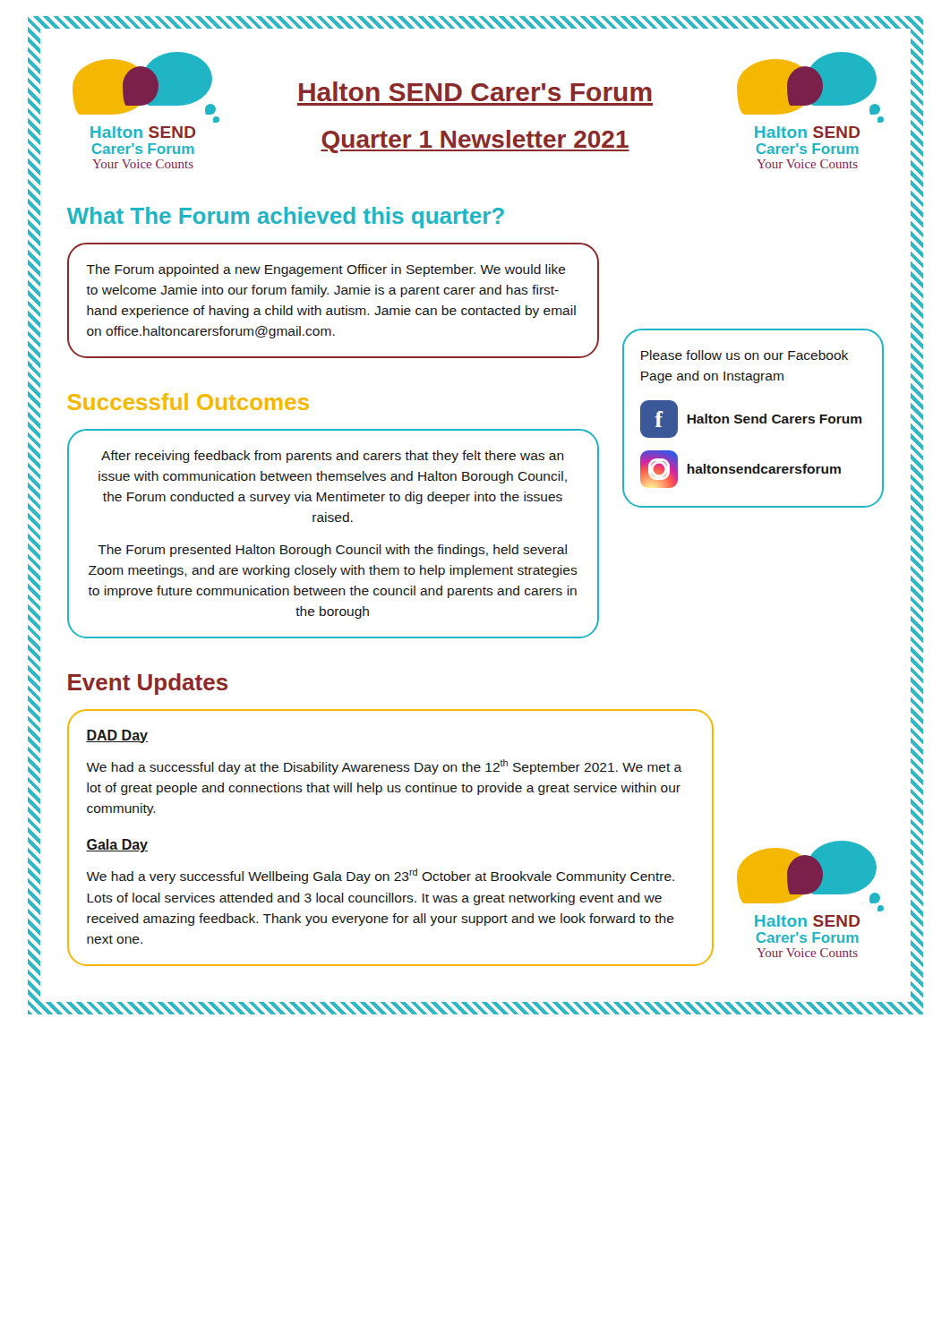Halton SEND
Carer's Forum
Your Voice Counts
Halton SEND Carer's Forum
Quarter 1 Newsletter 2021
Halton SEND
Carer's Forum
Your Voice Counts
What The Forum achieved this quarter?
The Forum appointed a new Engagement Officer in September. We would like to welcome Jamie into our forum family. Jamie is a parent carer and has first-hand experience of having a child with autism. Jamie can be contacted by email on office.haltoncarersforum@gmail.com.
Successful Outcomes
After receiving feedback from parents and carers that they felt there was an issue with communication between themselves and Halton Borough Council, the Forum conducted a survey via Mentimeter to dig deeper into the issues raised.
The Forum presented Halton Borough Council with the findings, held several Zoom meetings, and are working closely with them to help implement strategies to improve future communication between the council and parents and carers in the borough
Please follow us on our Facebook Page and on Instagram
f Halton Send Carers Forum
Instagram haltonsendcarersforum
Event Updates
DAD Day
We had a successful day at the Disability Awareness Day on the 12th September 2021. We met a lot of great people and connections that will help us continue to provide a great service within our community.
Gala Day
We had a very successful Wellbeing Gala Day on 23rd October at Brookvale Community Centre. Lots of local services attended and 3 local councillors. It was a great networking event and we received amazing feedback. Thank you everyone for all your support and we look forward to the next one.
Halton SEND
Carer's Forum
Your Voice Counts